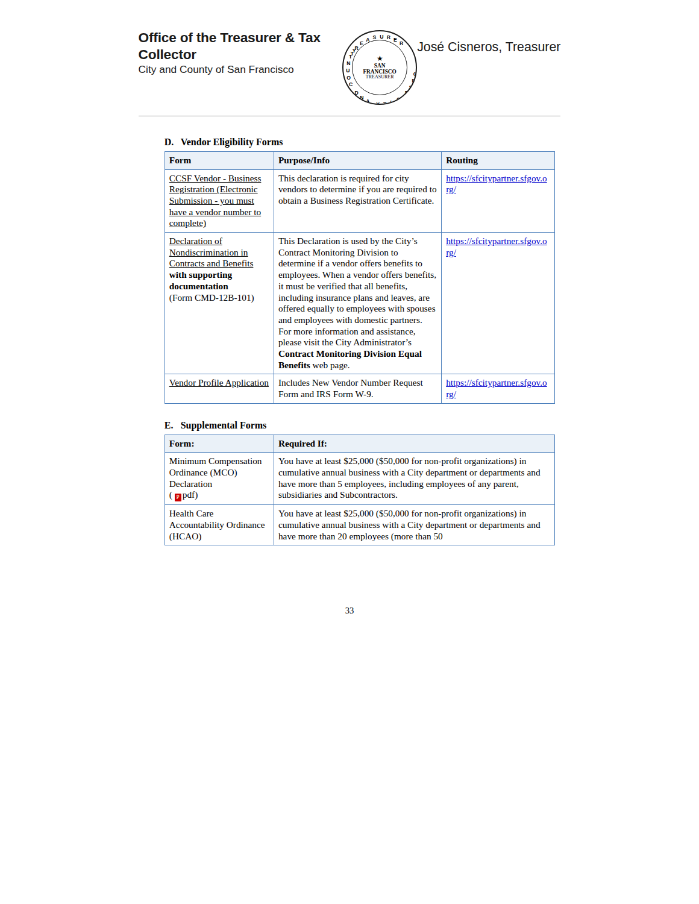Office of the Treasurer & Tax Collector
City and County of San Francisco
T R E A S U R E R C I T Y A N D C O U N T Y O F S F
★
SAN
FRANCISCO
TREASURER
José Cisneros, Treasurer
D. Vendor Eligibility Forms
| Form | Purpose/Info | Routing |
| --- | --- | --- |
| CCSF Vendor - Business Registration (Electronic Submission - you must have a vendor number to complete) | This declaration is required for city vendors to determine if you are required to obtain a Business Registration Certificate. | https://sfcitypartner.sfgov.org/ |
| Declaration of Nondiscrimination in Contracts and Benefits with supporting documentation (Form CMD-12B-101) | This Declaration is used by the City’s Contract Monitoring Division to determine if a vendor offers benefits to employees. When a vendor offers benefits, it must be verified that all benefits, including insurance plans and leaves, are offered equally to employees with spouses and employees with domestic partners. For more information and assistance, please visit the City Administrator’s Contract Monitoring Division Equal Benefits web page. | https://sfcitypartner.sfgov.org/ |
| Vendor Profile Application | Includes New Vendor Number Request Form and IRS Form W-9. | https://sfcitypartner.sfgov.org/ |
E. Supplemental Forms
| Form: | Required If: |
| --- | --- |
| Minimum Compensation Ordinance (MCO) Declaration ( P pdf) | You have at least $25,000 ($50,000 for non-profit organizations) in cumulative annual business with a City department or departments and have more than 5 employees, including employees of any parent, subsidiaries and Subcontractors. |
| Health Care Accountability Ordinance (HCAO) | You have at least $25,000 ($50,000 for non-profit organizations) in cumulative annual business with a City department or departments and have more than 20 employees (more than 50 |
33